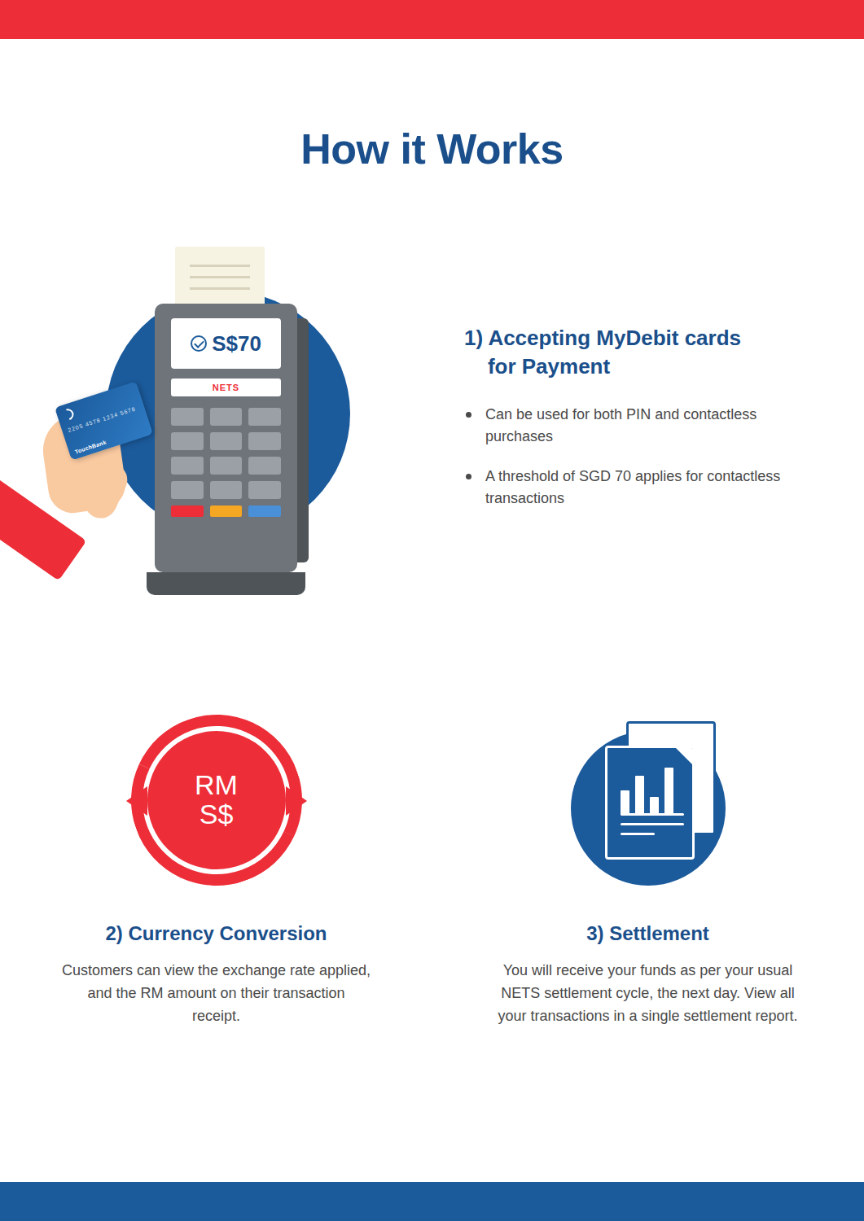How it Works
S$70
NETS
2205 4578 1234 5678
TouchBank
1) Accepting MyDebit cards
for Payment
Can be used for both PIN and contactless purchases
A threshold of SGD 70 applies for contactless transactions
RM S$
2) Currency Conversion
Customers can view the exchange rate applied, and the RM amount on their transaction receipt.
3) Settlement
You will receive your funds as per your usual NETS settlement cycle, the next day. View all your transactions in a single settlement report.